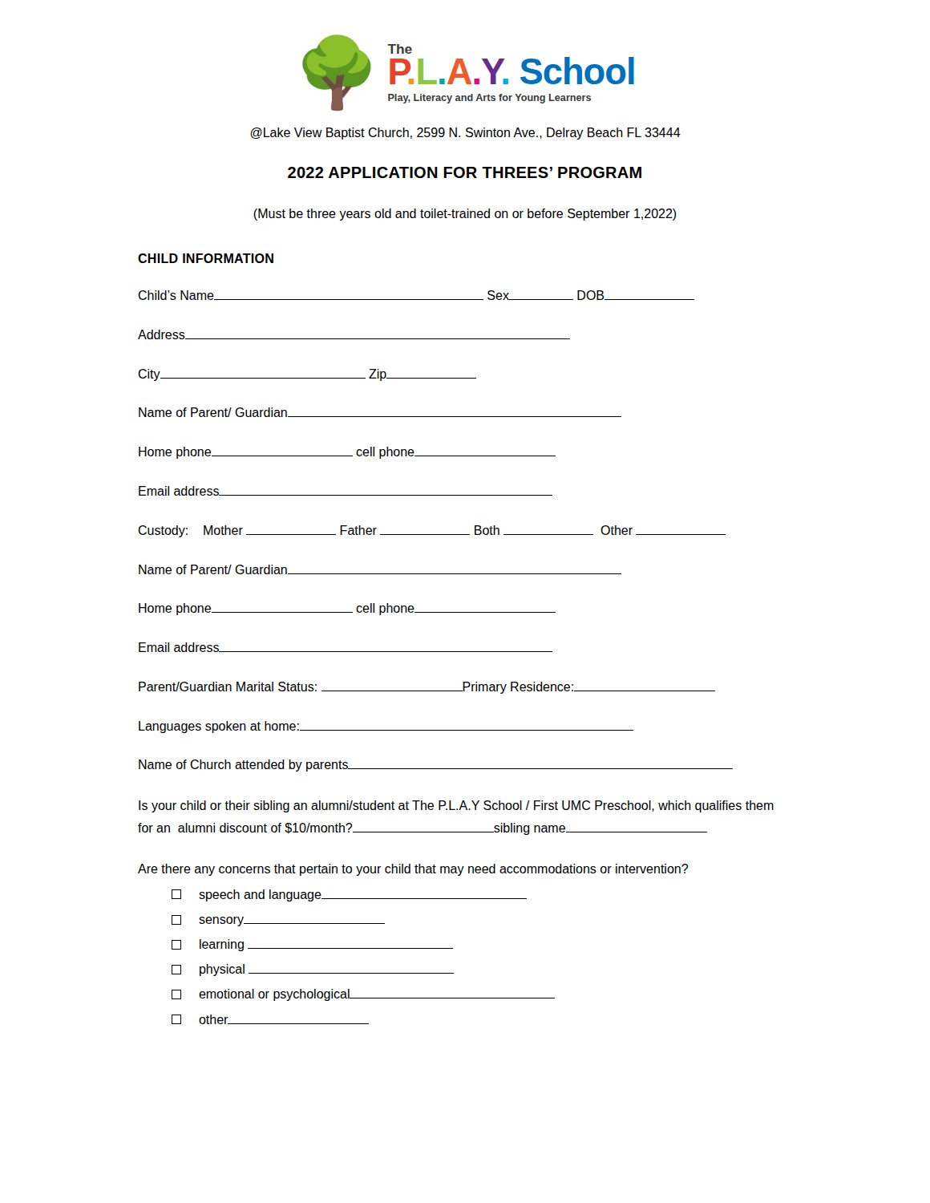🌳
The P. L. A. Y. School Play, Literacy and Arts for Young Learners
@Lake View Baptist Church, 2599 N. Swinton Ave., Delray Beach FL 33444
2022 APPLICATION FOR THREES’ PROGRAM
(Must be three years old and toilet-trained on or before September 1,2022)
CHILD INFORMATION
Child’s Name Sex DOB
Address
City Zip
Name of Parent/ Guardian
Home phone cell phone
Email address
Custody: Mother Father Both Other
Name of Parent/ Guardian
Home phone cell phone
Email address
Parent/Guardian Marital Status: Primary Residence:
Languages spoken at home:
Name of Church attended by parents
Is your child or their sibling an alumni/student at The P.L.A.Y School / First UMC Preschool, which qualifies them for an alumni discount of $10/month? sibling name
Are there any concerns that pertain to your child that may need accommodations or intervention?
speech and language
sensory
learning
physical
emotional or psychological
other